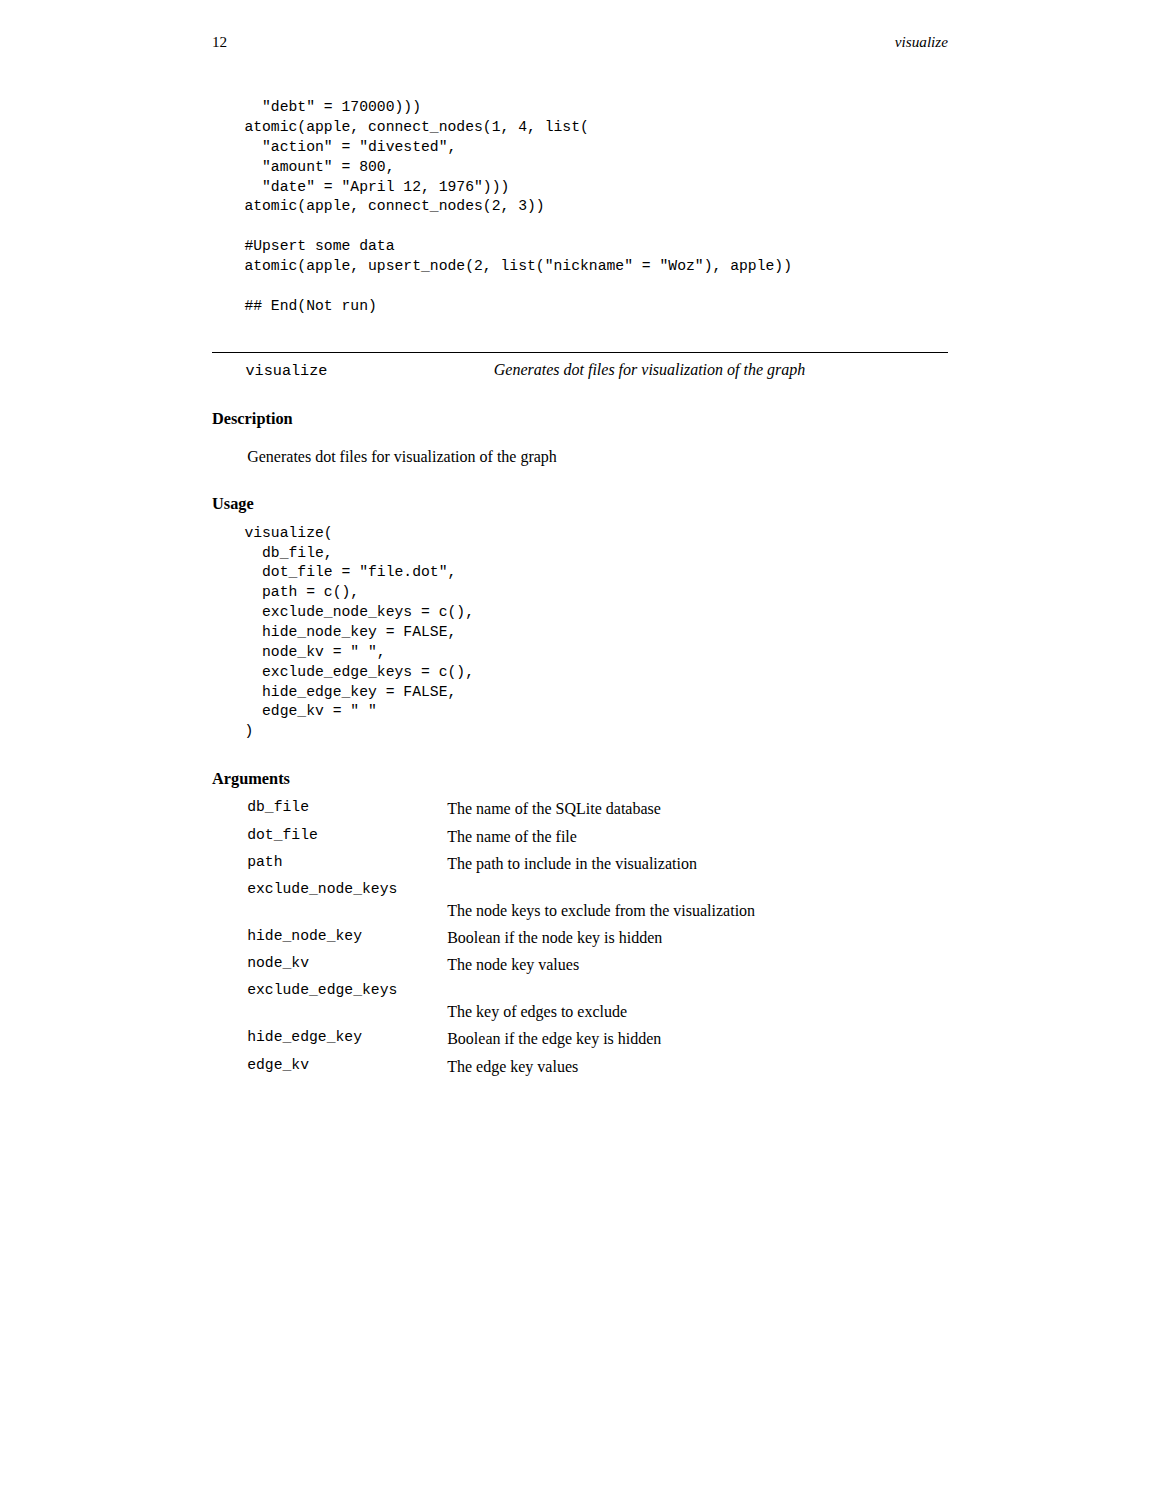12 visualize
  "debt" = 170000)))
atomic(apple, connect_nodes(1, 4, list(
  "action" = "divested",
  "amount" = 800,
  "date" = "April 12, 1976")))
atomic(apple, connect_nodes(2, 3))

#Upsert some data
atomic(apple, upsert_node(2, list("nickname" = "Woz"), apple))

## End(Not run)
visualize Generates dot files for visualization of the graph
Description
Generates dot files for visualization of the graph
Usage
visualize(
  db_file,
  dot_file = "file.dot",
  path = c(),
  exclude_node_keys = c(),
  hide_node_key = FALSE,
  node_kv = " ",
  exclude_edge_keys = c(),
  hide_edge_key = FALSE,
  edge_kv = " "
)
Arguments
db_file
The name of the SQLite database
dot_file
The name of the file
path
The path to include in the visualization
exclude_node_keys
The node keys to exclude from the visualization
hide_node_key
Boolean if the node key is hidden
node_kv
The node key values
exclude_edge_keys
The key of edges to exclude
hide_edge_key
Boolean if the edge key is hidden
edge_kv
The edge key values